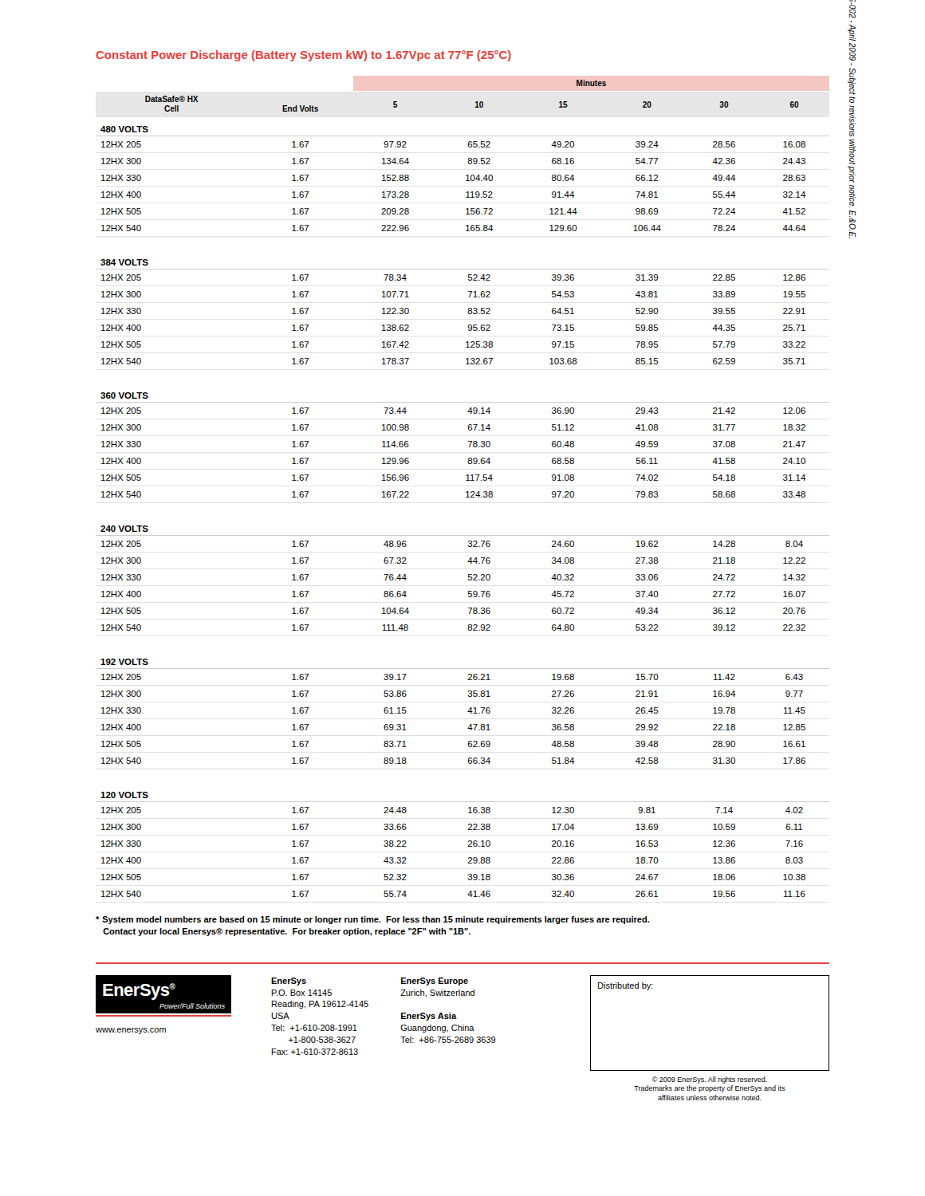Constant Power Discharge (Battery System kW) to 1.67Vpc at 77°F (25°C)
| | | Minutes |
| --- | --- | --- |
| DataSafe® HX Cell | End Volts | 5 | 10 | 15 | 20 | 30 | 60 |
| 480 VOLTS |
| 12HX 205 | 1.67 | 97.92 | 65.52 | 49.20 | 39.24 | 28.56 | 16.08 |
| 12HX 300 | 1.67 | 134.64 | 89.52 | 68.16 | 54.77 | 42.36 | 24.43 |
| 12HX 330 | 1.67 | 152.88 | 104.40 | 80.64 | 66.12 | 49.44 | 28.63 |
| 12HX 400 | 1.67 | 173.28 | 119.52 | 91.44 | 74.81 | 55.44 | 32.14 |
| 12HX 505 | 1.67 | 209.28 | 156.72 | 121.44 | 98.69 | 72.24 | 41.52 |
| 12HX 540 | 1.67 | 222.96 | 165.84 | 129.60 | 106.44 | 78.24 | 44.64 |
| 384 VOLTS |
| 12HX 205 | 1.67 | 78.34 | 52.42 | 39.36 | 31.39 | 22.85 | 12.86 |
| 12HX 300 | 1.67 | 107.71 | 71.62 | 54.53 | 43.81 | 33.89 | 19.55 |
| 12HX 330 | 1.67 | 122.30 | 83.52 | 64.51 | 52.90 | 39.55 | 22.91 |
| 12HX 400 | 1.67 | 138.62 | 95.62 | 73.15 | 59.85 | 44.35 | 25.71 |
| 12HX 505 | 1.67 | 167.42 | 125.38 | 97.15 | 78.95 | 57.79 | 33.22 |
| 12HX 540 | 1.67 | 178.37 | 132.67 | 103.68 | 85.15 | 62.59 | 35.71 |
| 360 VOLTS |
| 12HX 205 | 1.67 | 73.44 | 49.14 | 36.90 | 29.43 | 21.42 | 12.06 |
| 12HX 300 | 1.67 | 100.98 | 67.14 | 51.12 | 41.08 | 31.77 | 18.32 |
| 12HX 330 | 1.67 | 114.66 | 78.30 | 60.48 | 49.59 | 37.08 | 21.47 |
| 12HX 400 | 1.67 | 129.96 | 89.64 | 68.58 | 56.11 | 41.58 | 24.10 |
| 12HX 505 | 1.67 | 156.96 | 117.54 | 91.08 | 74.02 | 54.18 | 31.14 |
| 12HX 540 | 1.67 | 167.22 | 124.38 | 97.20 | 79.83 | 58.68 | 33.48 |
| 240 VOLTS |
| 12HX 205 | 1.67 | 48.96 | 32.76 | 24.60 | 19.62 | 14.28 | 8.04 |
| 12HX 300 | 1.67 | 67.32 | 44.76 | 34.08 | 27.38 | 21.18 | 12.22 |
| 12HX 330 | 1.67 | 76.44 | 52.20 | 40.32 | 33.06 | 24.72 | 14.32 |
| 12HX 400 | 1.67 | 86.64 | 59.76 | 45.72 | 37.40 | 27.72 | 16.07 |
| 12HX 505 | 1.67 | 104.64 | 78.36 | 60.72 | 49.34 | 36.12 | 20.76 |
| 12HX 540 | 1.67 | 111.48 | 82.92 | 64.80 | 53.22 | 39.12 | 22.32 |
| 192 VOLTS |
| 12HX 205 | 1.67 | 39.17 | 26.21 | 19.68 | 15.70 | 11.42 | 6.43 |
| 12HX 300 | 1.67 | 53.86 | 35.81 | 27.26 | 21.91 | 16.94 | 9.77 |
| 12HX 330 | 1.67 | 61.15 | 41.76 | 32.26 | 26.45 | 19.78 | 11.45 |
| 12HX 400 | 1.67 | 69.31 | 47.81 | 36.58 | 29.92 | 22.18 | 12.85 |
| 12HX 505 | 1.67 | 83.71 | 62.69 | 48.58 | 39.48 | 28.90 | 16.61 |
| 12HX 540 | 1.67 | 89.18 | 66.34 | 51.84 | 42.58 | 31.30 | 17.86 |
| 120 VOLTS |
| 12HX 205 | 1.67 | 24.48 | 16.38 | 12.30 | 9.81 | 7.14 | 4.02 |
| 12HX 300 | 1.67 | 33.66 | 22.38 | 17.04 | 13.69 | 10.59 | 6.11 |
| 12HX 330 | 1.67 | 38.22 | 26.10 | 20.16 | 16.53 | 12.36 | 7.16 |
| 12HX 400 | 1.67 | 43.32 | 29.88 | 22.86 | 18.70 | 13.86 | 8.03 |
| 12HX 505 | 1.67 | 52.32 | 39.18 | 30.36 | 24.67 | 18.06 | 10.38 |
| 12HX 540 | 1.67 | 55.74 | 41.46 | 32.40 | 26.61 | 19.56 | 11.16 |
*System model numbers are based on 15 minute or longer run time. For less than 15 minute requirements larger fuses are required.
Contact your local Enersys® representative. For breaker option, replace "2F" with "1B".
EnerSys®
Power/Full Solutions
www.enersys.com
EnerSys
P.O. Box 14145
Reading, PA 19612-4145
USA
Tel: +1-610-208-1991
+1-800-538-3627
Fax: +1-610-372-8613
EnerSys Europe
Zurich, Switzerland
EnerSys Asia
Guangdong, China
Tel: +86-755-2689 3639
Distributed by:
© 2009 EnerSys. All rights reserved.
Trademarks are the property of EnerSys and its
affiliates unless otherwise noted.
Publication No: US-HXCAB-RS-002 - April 2009 - Subject to revisions without prior notice. E.&O.E.